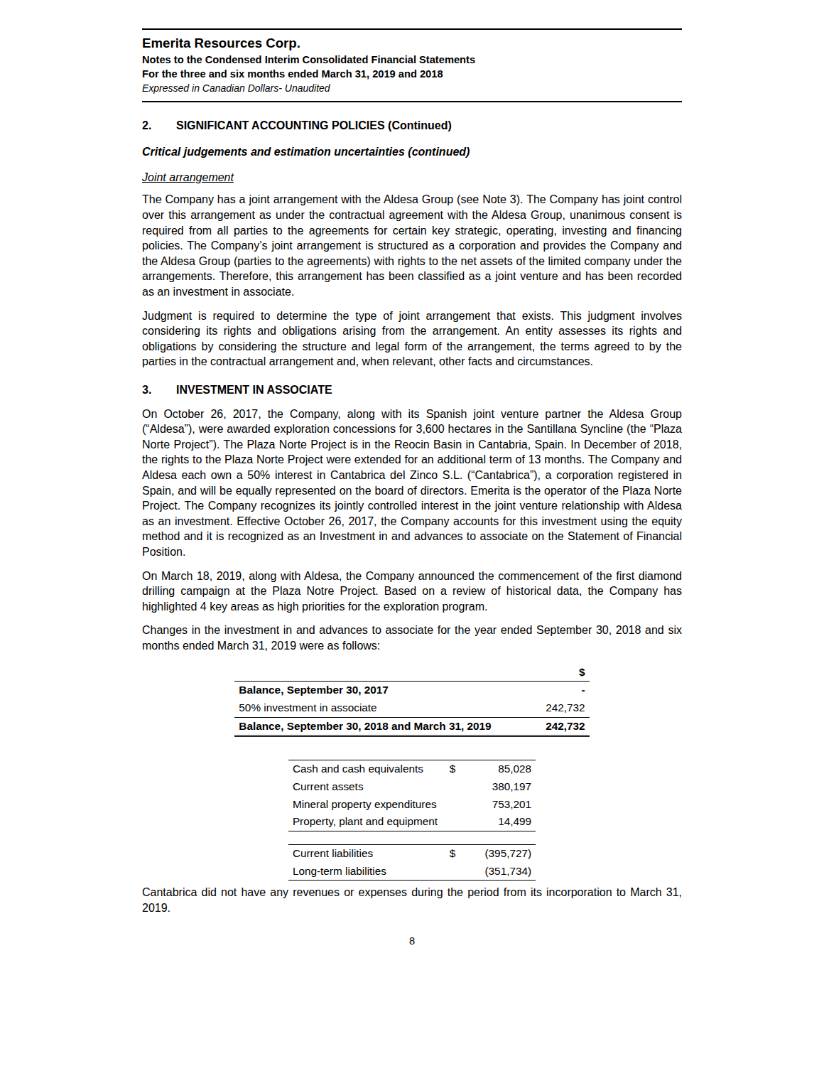Emerita Resources Corp.
Notes to the Condensed Interim Consolidated Financial Statements
For the three and six months ended March 31, 2019 and 2018
Expressed in Canadian Dollars- Unaudited
2. SIGNIFICANT ACCOUNTING POLICIES (Continued)
Critical judgements and estimation uncertainties (continued)
Joint arrangement
The Company has a joint arrangement with the Aldesa Group (see Note 3). The Company has joint control over this arrangement as under the contractual agreement with the Aldesa Group, unanimous consent is required from all parties to the agreements for certain key strategic, operating, investing and financing policies. The Company’s joint arrangement is structured as a corporation and provides the Company and the Aldesa Group (parties to the agreements) with rights to the net assets of the limited company under the arrangements. Therefore, this arrangement has been classified as a joint venture and has been recorded as an investment in associate.
Judgment is required to determine the type of joint arrangement that exists. This judgment involves considering its rights and obligations arising from the arrangement. An entity assesses its rights and obligations by considering the structure and legal form of the arrangement, the terms agreed to by the parties in the contractual arrangement and, when relevant, other facts and circumstances.
3. INVESTMENT IN ASSOCIATE
On October 26, 2017, the Company, along with its Spanish joint venture partner the Aldesa Group (“Aldesa”), were awarded exploration concessions for 3,600 hectares in the Santillana Syncline (the “Plaza Norte Project”). The Plaza Norte Project is in the Reocin Basin in Cantabria, Spain. In December of 2018, the rights to the Plaza Norte Project were extended for an additional term of 13 months. The Company and Aldesa each own a 50% interest in Cantabrica del Zinco S.L. (“Cantabrica”), a corporation registered in Spain, and will be equally represented on the board of directors. Emerita is the operator of the Plaza Norte Project. The Company recognizes its jointly controlled interest in the joint venture relationship with Aldesa as an investment. Effective October 26, 2017, the Company accounts for this investment using the equity method and it is recognized as an Investment in and advances to associate on the Statement of Financial Position.
On March 18, 2019, along with Aldesa, the Company announced the commencement of the first diamond drilling campaign at the Plaza Notre Project. Based on a review of historical data, the Company has highlighted 4 key areas as high priorities for the exploration program.
Changes in the investment in and advances to associate for the year ended September 30, 2018 and six months ended March 31, 2019 were as follows:
| | | $ |
| Balance, September 30, 2017 | | - |
| 50% investment in associate | | 242,732 |
| Balance, September 30, 2018 and March 31, 2019 | | 242,732 |
| Cash and cash equivalents | $ | 85,028 |
| Current assets | | 380,197 |
| Mineral property expenditures | | 753,201 |
| Property, plant and equipment | | 14,499 |
| Current liabilities | $ | (395,727) |
| Long-term liabilities | | (351,734) |
Cantabrica did not have any revenues or expenses during the period from its incorporation to March 31, 2019.
8